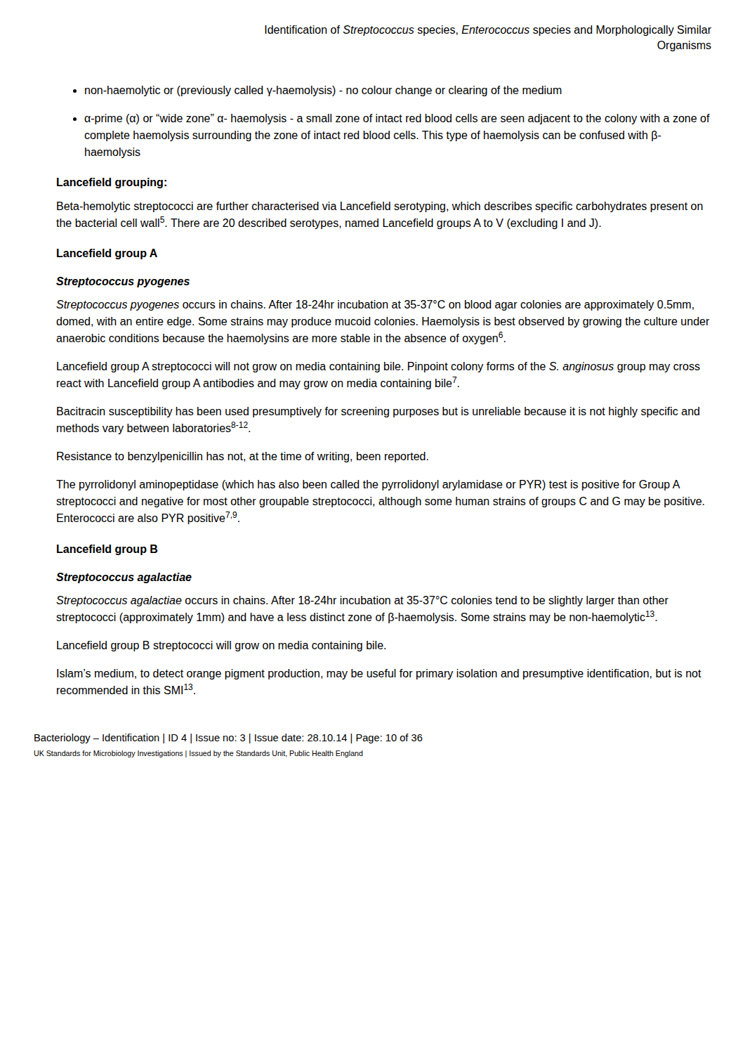Identification of Streptococcus species, Enterococcus species and Morphologically Similar
Organisms
non-haemolytic or (previously called γ-haemolysis) - no colour change or clearing of the medium
α-prime (α) or “wide zone” α- haemolysis - a small zone of intact red blood cells are seen adjacent to the colony with a zone of complete haemolysis surrounding the zone of intact red blood cells. This type of haemolysis can be confused with β-haemolysis
Lancefield grouping:
Beta-hemolytic streptococci are further characterised via Lancefield serotyping, which describes specific carbohydrates present on the bacterial cell wall5. There are 20 described serotypes, named Lancefield groups A to V (excluding I and J).
Lancefield group A
Streptococcus pyogenes
Streptococcus pyogenes occurs in chains. After 18-24hr incubation at 35-37°C on blood agar colonies are approximately 0.5mm, domed, with an entire edge. Some strains may produce mucoid colonies. Haemolysis is best observed by growing the culture under anaerobic conditions because the haemolysins are more stable in the absence of oxygen6.
Lancefield group A streptococci will not grow on media containing bile. Pinpoint colony forms of the S. anginosus group may cross react with Lancefield group A antibodies and may grow on media containing bile7.
Bacitracin susceptibility has been used presumptively for screening purposes but is unreliable because it is not highly specific and methods vary between laboratories8-12.
Resistance to benzylpenicillin has not, at the time of writing, been reported.
The pyrrolidonyl aminopeptidase (which has also been called the pyrrolidonyl arylamidase or PYR) test is positive for Group A streptococci and negative for most other groupable streptococci, although some human strains of groups C and G may be positive. Enterococci are also PYR positive7,9.
Lancefield group B
Streptococcus agalactiae
Streptococcus agalactiae occurs in chains. After 18-24hr incubation at 35-37°C colonies tend to be slightly larger than other streptococci (approximately 1mm) and have a less distinct zone of β-haemolysis. Some strains may be non-haemolytic13.
Lancefield group B streptococci will grow on media containing bile.
Islam’s medium, to detect orange pigment production, may be useful for primary isolation and presumptive identification, but is not recommended in this SMI13.
Bacteriology – Identification | ID 4 | Issue no: 3 | Issue date: 28.10.14 | Page: 10 of 36
UK Standards for Microbiology Investigations | Issued by the Standards Unit, Public Health England